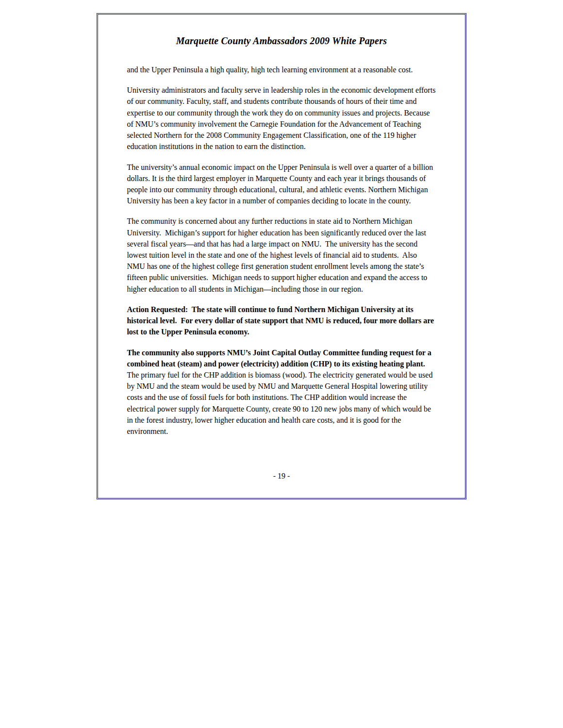Marquette County Ambassadors 2009 White Papers
and the Upper Peninsula a high quality, high tech learning environment at a reasonable cost.
University administrators and faculty serve in leadership roles in the economic development efforts of our community. Faculty, staff, and students contribute thousands of hours of their time and expertise to our community through the work they do on community issues and projects. Because of NMU’s community involvement the Carnegie Foundation for the Advancement of Teaching selected Northern for the 2008 Community Engagement Classification, one of the 119 higher education institutions in the nation to earn the distinction.
The university’s annual economic impact on the Upper Peninsula is well over a quarter of a billion dollars. It is the third largest employer in Marquette County and each year it brings thousands of people into our community through educational, cultural, and athletic events. Northern Michigan University has been a key factor in a number of companies deciding to locate in the county.
The community is concerned about any further reductions in state aid to Northern Michigan University. Michigan’s support for higher education has been significantly reduced over the last several fiscal years—and that has had a large impact on NMU. The university has the second lowest tuition level in the state and one of the highest levels of financial aid to students. Also NMU has one of the highest college first generation student enrollment levels among the state’s fifteen public universities. Michigan needs to support higher education and expand the access to higher education to all students in Michigan—including those in our region.
Action Requested: The state will continue to fund Northern Michigan University at its historical level. For every dollar of state support that NMU is reduced, four more dollars are lost to the Upper Peninsula economy.
The community also supports NMU’s Joint Capital Outlay Committee funding request for a combined heat (steam) and power (electricity) addition (CHP) to its existing heating plant. The primary fuel for the CHP addition is biomass (wood). The electricity generated would be used by NMU and the steam would be used by NMU and Marquette General Hospital lowering utility costs and the use of fossil fuels for both institutions. The CHP addition would increase the electrical power supply for Marquette County, create 90 to 120 new jobs many of which would be in the forest industry, lower higher education and health care costs, and it is good for the environment.
- 19 -